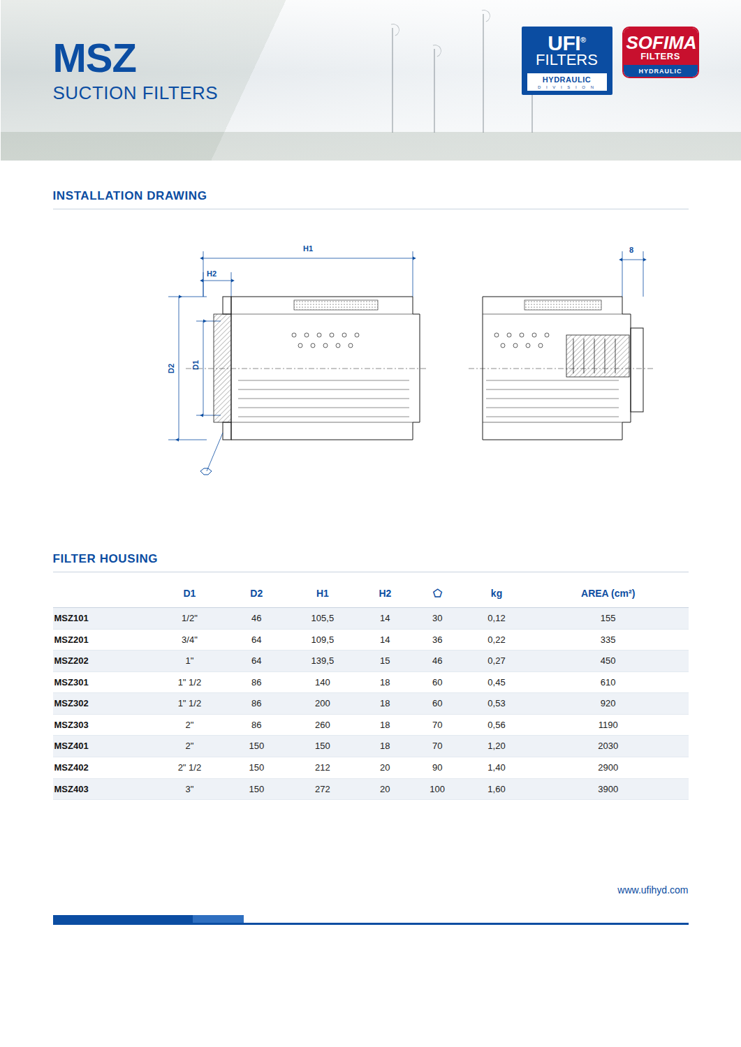MSZ
SUCTION FILTERS
UFI®
FILTERS
HYDRAULICD I V I S I O N
SOFIMA
FILTERS
HYDRAULIC
INSTALLATION DRAWING
H1 H2 D2 D1 8
FILTER HOUSING
| | D1 | D2 | H1 | H2 | ⬠ | kg | AREA (cm²) |
| --- | --- | --- | --- | --- | --- | --- | --- |
| MSZ101 | 1/2" | 46 | 105,5 | 14 | 30 | 0,12 | 155 |
| MSZ201 | 3/4" | 64 | 109,5 | 14 | 36 | 0,22 | 335 |
| MSZ202 | 1" | 64 | 139,5 | 15 | 46 | 0,27 | 450 |
| MSZ301 | 1" 1/2 | 86 | 140 | 18 | 60 | 0,45 | 610 |
| MSZ302 | 1" 1/2 | 86 | 200 | 18 | 60 | 0,53 | 920 |
| MSZ303 | 2" | 86 | 260 | 18 | 70 | 0,56 | 1190 |
| MSZ401 | 2" | 150 | 150 | 18 | 70 | 1,20 | 2030 |
| MSZ402 | 2" 1/2 | 150 | 212 | 20 | 90 | 1,40 | 2900 |
| MSZ403 | 3" | 150 | 272 | 20 | 100 | 1,60 | 3900 |
www.ufihyd.com